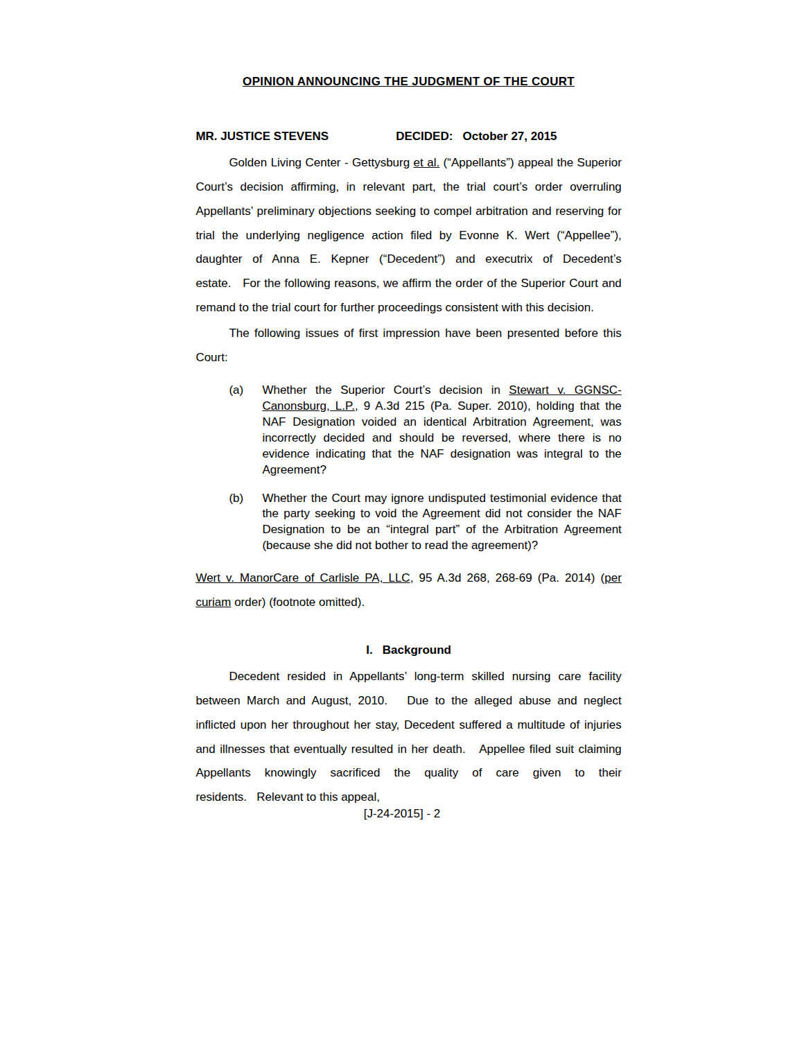OPINION ANNOUNCING THE JUDGMENT OF THE COURT
MR. JUSTICE STEVENS DECIDED: October 27, 2015
Golden Living Center - Gettysburg et al. (“Appellants”) appeal the Superior Court’s decision affirming, in relevant part, the trial court’s order overruling Appellants’ preliminary objections seeking to compel arbitration and reserving for trial the underlying negligence action filed by Evonne K. Wert (“Appellee”), daughter of Anna E. Kepner (“Decedent”) and executrix of Decedent’s estate. For the following reasons, we affirm the order of the Superior Court and remand to the trial court for further proceedings consistent with this decision.
The following issues of first impression have been presented before this Court:
(a) Whether the Superior Court’s decision in Stewart v. GGNSC-Canonsburg, L.P., 9 A.3d 215 (Pa. Super. 2010), holding that the NAF Designation voided an identical Arbitration Agreement, was incorrectly decided and should be reversed, where there is no evidence indicating that the NAF designation was integral to the Agreement?
(b) Whether the Court may ignore undisputed testimonial evidence that the party seeking to void the Agreement did not consider the NAF Designation to be an “integral part” of the Arbitration Agreement (because she did not bother to read the agreement)?
Wert v. ManorCare of Carlisle PA, LLC, 95 A.3d 268, 268-69 (Pa. 2014) (per curiam order) (footnote omitted).
I. Background
Decedent resided in Appellants’ long-term skilled nursing care facility between March and August, 2010. Due to the alleged abuse and neglect inflicted upon her throughout her stay, Decedent suffered a multitude of injuries and illnesses that eventually resulted in her death. Appellee filed suit claiming Appellants knowingly sacrificed the quality of care given to their residents. Relevant to this appeal,
[J-24-2015] - 2